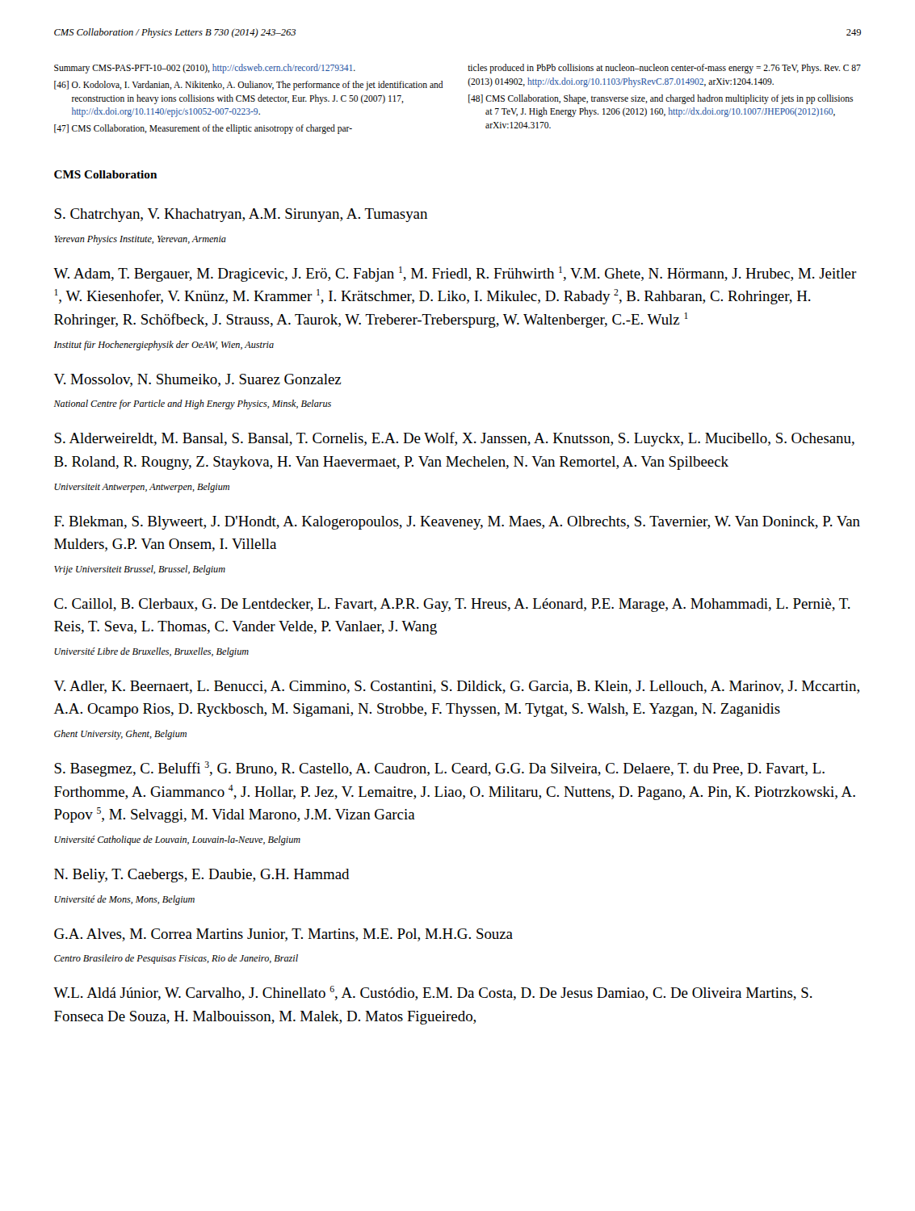CMS Collaboration / Physics Letters B 730 (2014) 243–263 249
Summary CMS-PAS-PFT-10–002 (2010), http://cdsweb.cern.ch/record/1279341.
[46] O. Kodolova, I. Vardanian, A. Nikitenko, A. Oulianov, The performance of the jet identification and reconstruction in heavy ions collisions with CMS detector, Eur. Phys. J. C 50 (2007) 117, http://dx.doi.org/10.1140/epjc/s10052-007-0223-9.
[47] CMS Collaboration, Measurement of the elliptic anisotropy of charged par-
ticles produced in PbPb collisions at nucleon–nucleon center-of-mass energy = 2.76 TeV, Phys. Rev. C 87 (2013) 014902, http://dx.doi.org/10.1103/PhysRevC.87.014902, arXiv:1204.1409.
[48] CMS Collaboration, Shape, transverse size, and charged hadron multiplicity of jets in pp collisions at 7 TeV, J. High Energy Phys. 1206 (2012) 160, http://dx.doi.org/10.1007/JHEP06(2012)160, arXiv:1204.3170.
CMS Collaboration
S. Chatrchyan, V. Khachatryan, A.M. Sirunyan, A. Tumasyan
Yerevan Physics Institute, Yerevan, Armenia
W. Adam, T. Bergauer, M. Dragicevic, J. Erö, C. Fabjan 1, M. Friedl, R. Frühwirth 1, V.M. Ghete, N. Hörmann, J. Hrubec, M. Jeitler 1, W. Kiesenhofer, V. Knünz, M. Krammer 1, I. Krätschmer, D. Liko, I. Mikulec, D. Rabady 2, B. Rahbaran, C. Rohringer, H. Rohringer, R. Schöfbeck, J. Strauss, A. Taurok, W. Treberer-Treberspurg, W. Waltenberger, C.-E. Wulz 1
Institut für Hochenergiephysik der OeAW, Wien, Austria
V. Mossolov, N. Shumeiko, J. Suarez Gonzalez
National Centre for Particle and High Energy Physics, Minsk, Belarus
S. Alderweireldt, M. Bansal, S. Bansal, T. Cornelis, E.A. De Wolf, X. Janssen, A. Knutsson, S. Luyckx, L. Mucibello, S. Ochesanu, B. Roland, R. Rougny, Z. Staykova, H. Van Haevermaet, P. Van Mechelen, N. Van Remortel, A. Van Spilbeeck
Universiteit Antwerpen, Antwerpen, Belgium
F. Blekman, S. Blyweert, J. D'Hondt, A. Kalogeropoulos, J. Keaveney, M. Maes, A. Olbrechts, S. Tavernier, W. Van Doninck, P. Van Mulders, G.P. Van Onsem, I. Villella
Vrije Universiteit Brussel, Brussel, Belgium
C. Caillol, B. Clerbaux, G. De Lentdecker, L. Favart, A.P.R. Gay, T. Hreus, A. Léonard, P.E. Marage, A. Mohammadi, L. Perniè, T. Reis, T. Seva, L. Thomas, C. Vander Velde, P. Vanlaer, J. Wang
Université Libre de Bruxelles, Bruxelles, Belgium
V. Adler, K. Beernaert, L. Benucci, A. Cimmino, S. Costantini, S. Dildick, G. Garcia, B. Klein, J. Lellouch, A. Marinov, J. Mccartin, A.A. Ocampo Rios, D. Ryckbosch, M. Sigamani, N. Strobbe, F. Thyssen, M. Tytgat, S. Walsh, E. Yazgan, N. Zaganidis
Ghent University, Ghent, Belgium
S. Basegmez, C. Beluffi 3, G. Bruno, R. Castello, A. Caudron, L. Ceard, G.G. Da Silveira, C. Delaere, T. du Pree, D. Favart, L. Forthomme, A. Giammanco 4, J. Hollar, P. Jez, V. Lemaitre, J. Liao, O. Militaru, C. Nuttens, D. Pagano, A. Pin, K. Piotrzkowski, A. Popov 5, M. Selvaggi, M. Vidal Marono, J.M. Vizan Garcia
Université Catholique de Louvain, Louvain-la-Neuve, Belgium
N. Beliy, T. Caebergs, E. Daubie, G.H. Hammad
Université de Mons, Mons, Belgium
G.A. Alves, M. Correa Martins Junior, T. Martins, M.E. Pol, M.H.G. Souza
Centro Brasileiro de Pesquisas Fisicas, Rio de Janeiro, Brazil
W.L. Aldá Júnior, W. Carvalho, J. Chinellato 6, A. Custódio, E.M. Da Costa, D. De Jesus Damiao, C. De Oliveira Martins, S. Fonseca De Souza, H. Malbouisson, M. Malek, D. Matos Figueiredo,